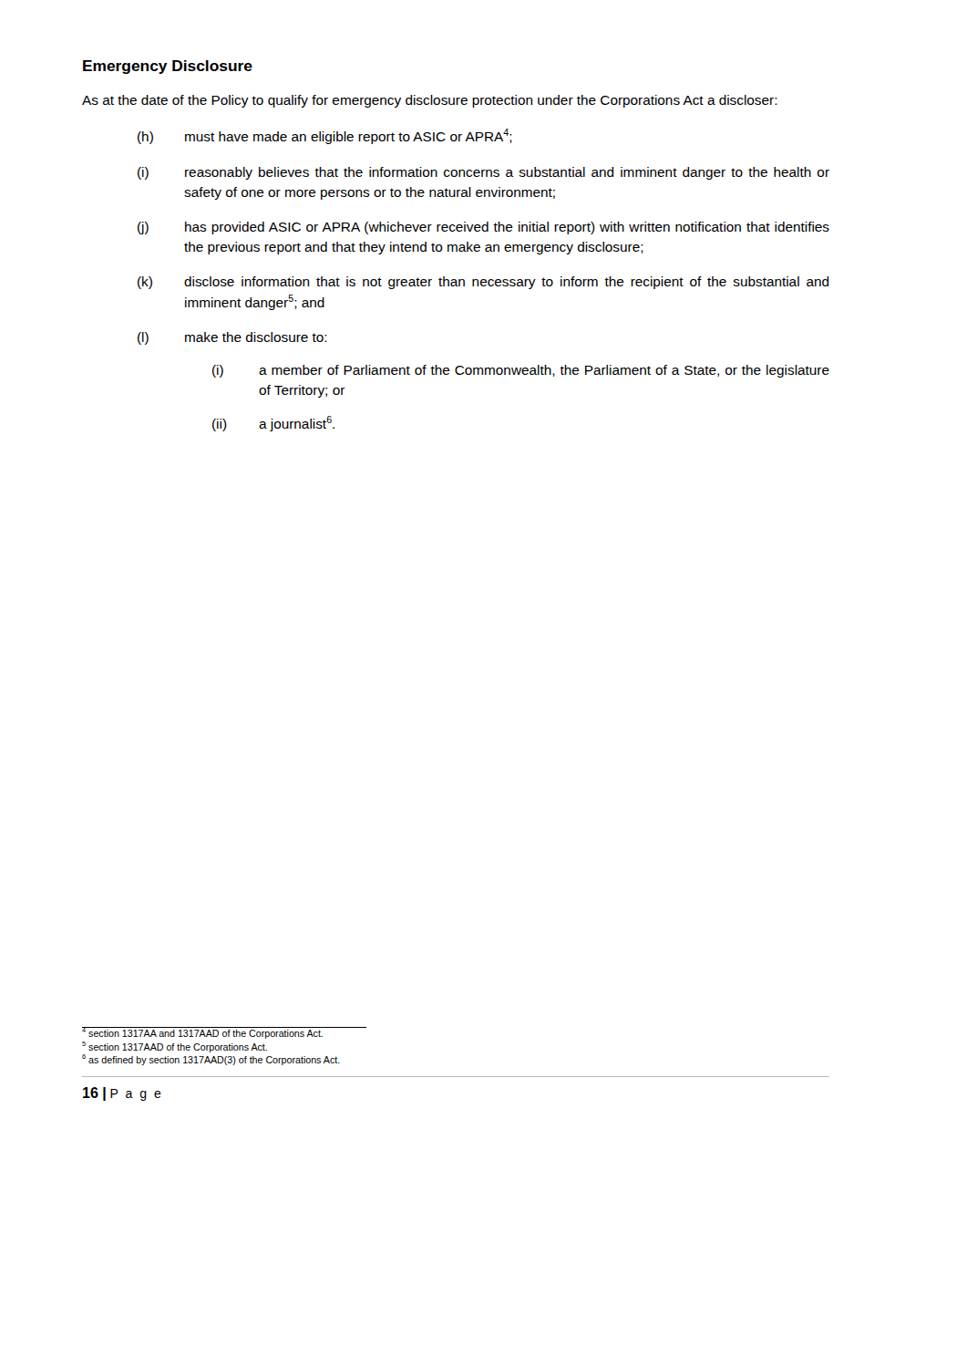Emergency Disclosure
As at the date of the Policy to qualify for emergency disclosure protection under the Corporations Act a discloser:
(h) must have made an eligible report to ASIC or APRA4;
(i) reasonably believes that the information concerns a substantial and imminent danger to the health or safety of one or more persons or to the natural environment;
(j) has provided ASIC or APRA (whichever received the initial report) with written notification that identifies the previous report and that they intend to make an emergency disclosure;
(k) disclose information that is not greater than necessary to inform the recipient of the substantial and imminent danger5; and
(l) make the disclosure to:
(i) a member of Parliament of the Commonwealth, the Parliament of a State, or the legislature of Territory; or
(ii) a journalist6.
4 section 1317AA and 1317AAD of the Corporations Act.
5 section 1317AAD of the Corporations Act.
6 as defined by section 1317AAD(3) of the Corporations Act.
16 | P a g e